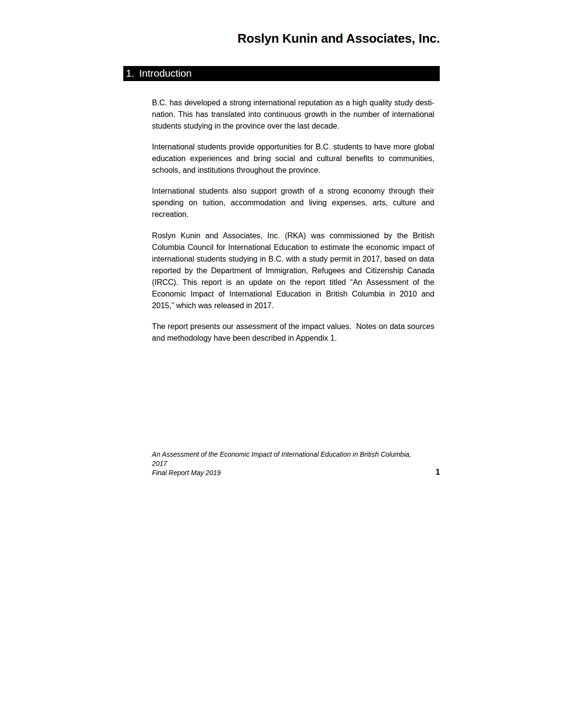Roslyn Kunin and Associates, Inc.
1. Introduction
B.C. has developed a strong international reputation as a high quality study destination. This has translated into continuous growth in the number of international students studying in the province over the last decade.
International students provide opportunities for B.C. students to have more global education experiences and bring social and cultural benefits to communities, schools, and institutions throughout the province.
International students also support growth of a strong economy through their spending on tuition, accommodation and living expenses, arts, culture and recreation.
Roslyn Kunin and Associates, Inc. (RKA) was commissioned by the British Columbia Council for International Education to estimate the economic impact of international students studying in B.C. with a study permit in 2017, based on data reported by the Department of Immigration, Refugees and Citizenship Canada (IRCC). This report is an update on the report titled “An Assessment of the Economic Impact of International Education in British Columbia in 2010 and 2015,” which was released in 2017.
The report presents our assessment of the impact values. Notes on data sources and methodology have been described in Appendix 1.
An Assessment of the Economic Impact of International Education in British Columbia, 2017
Final Report May 2019
1